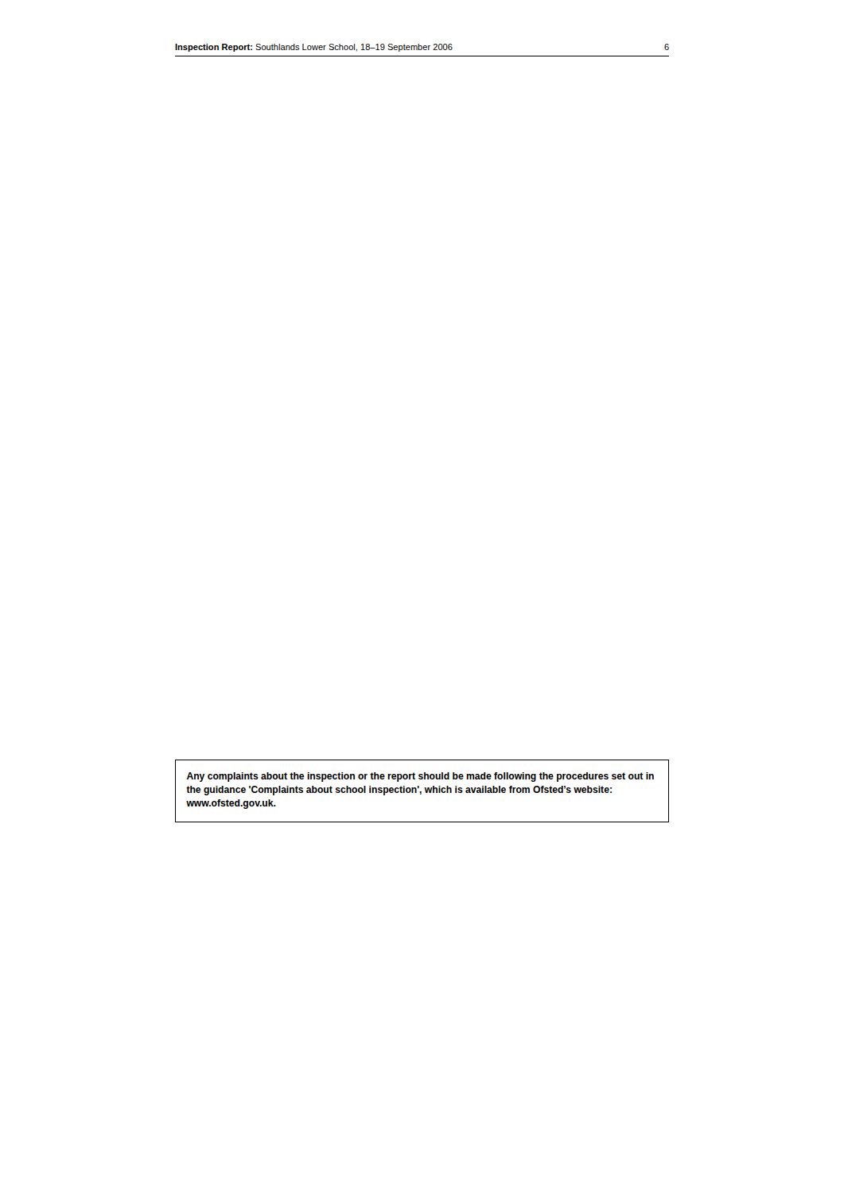Inspection Report: Southlands Lower School, 18–19 September 2006
6
Any complaints about the inspection or the report should be made following the procedures set out in the guidance 'Complaints about school inspection', which is available from Ofsted’s website: www.ofsted.gov.uk.